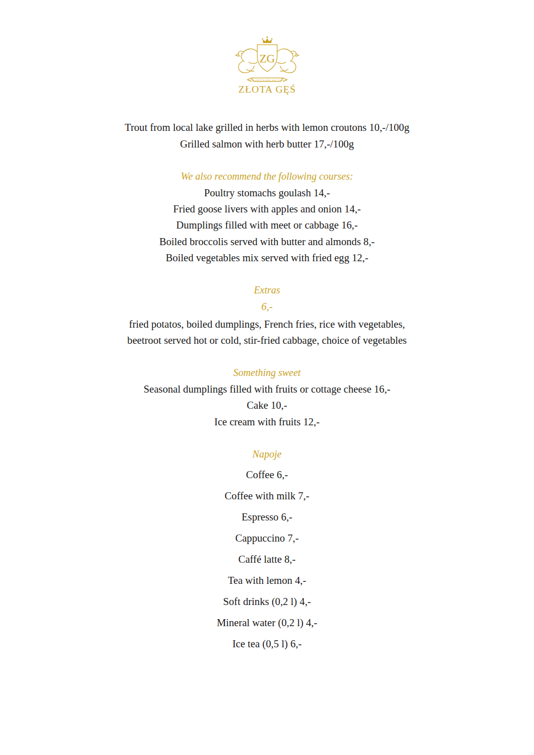ZG TRADYCYJNIE OD 1945 ZŁOTA GĘŚ
Trout from local lake grilled in herbs with lemon croutons 10,-/100g
Grilled salmon with herb butter 17,-/100g
We also recommend the following courses:
Poultry stomachs goulash 14,-
Fried goose livers with apples and onion 14,-
Dumplings filled with meet or cabbage 16,-
Boiled broccolis served with butter and almonds 8,-
Boiled vegetables mix served with fried egg 12,-
Extras
6,-
fried potatos, boiled dumplings, French fries, rice with vegetables,
beetroot served hot or cold, stir-fried cabbage, choice of vegetables
Something sweet
Seasonal dumplings filled with fruits or cottage cheese 16,-
Cake 10,-
Ice cream with fruits 12,-
Napoje
Coffee 6,-
Coffee with milk 7,-
Espresso 6,-
Cappuccino 7,-
Caffé latte 8,-
Tea with lemon 4,-
Soft drinks (0,2 l) 4,-
Mineral water (0,2 l) 4,-
Ice tea (0,5 l) 6,-